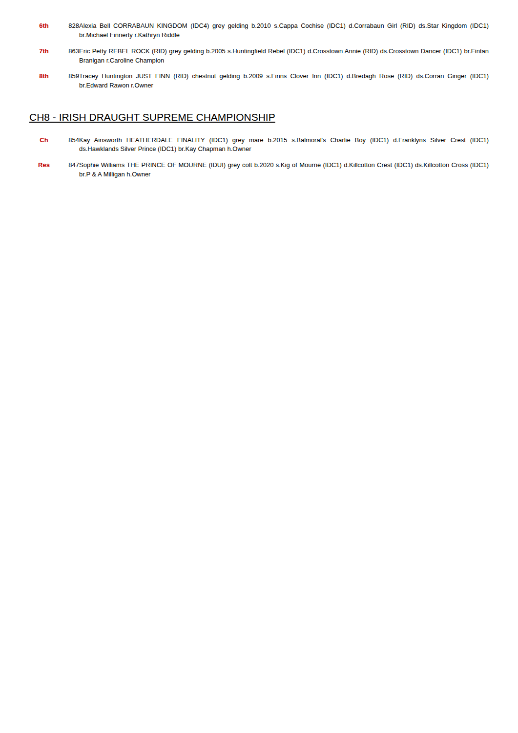| 6th | 828 | Alexia Bell CORRABAUN KINGDOM (IDC4) grey gelding b.2010 s.Cappa Cochise (IDC1) d.Corrabaun Girl (RID) ds.Star Kingdom (IDC1) br.Michael Finnerty r.Kathryn Riddle |
| 7th | 863 | Eric Petty REBEL ROCK (RID) grey gelding b.2005 s.Huntingfield Rebel (IDC1) d.Crosstown Annie (RID) ds.Crosstown Dancer (IDC1) br.Fintan Branigan r.Caroline Champion |
| 8th | 859 | Tracey Huntington JUST FINN (RID) chestnut gelding b.2009 s.Finns Clover Inn (IDC1) d.Bredagh Rose (RID) ds.Corran Ginger (IDC1) br.Edward Rawon r.Owner |
CH8 - IRISH DRAUGHT SUPREME CHAMPIONSHIP
| Ch | 854 | Kay Ainsworth HEATHERDALE FINALITY (IDC1) grey mare b.2015 s.Balmoral's Charlie Boy (IDC1) d.Franklyns Silver Crest (IDC1) ds.Hawklands Silver Prince (IDC1) br.Kay Chapman h.Owner |
| Res | 847 | Sophie Williams THE PRINCE OF MOURNE (IDUI) grey colt b.2020 s.Kig of Mourne (IDC1) d.Killcotton Crest (IDC1) ds.Killcotton Cross (IDC1) br.P & A Milligan h.Owner |